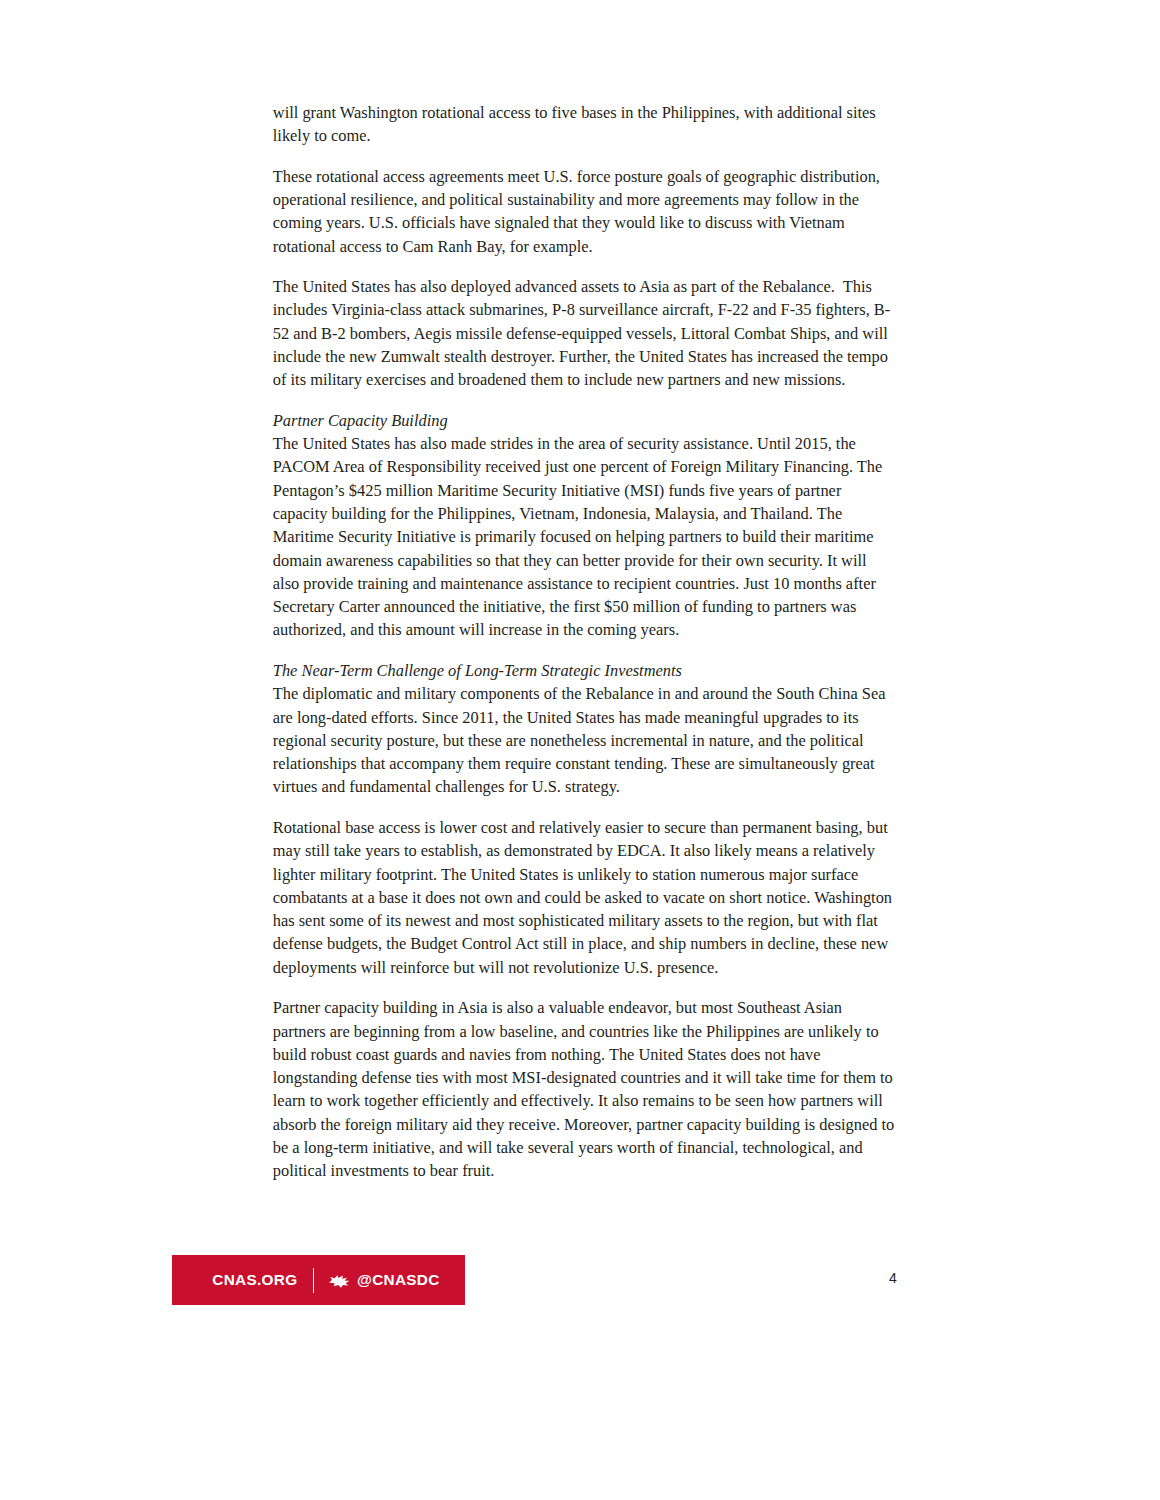will grant Washington rotational access to five bases in the Philippines, with additional sites likely to come.
These rotational access agreements meet U.S. force posture goals of geographic distribution, operational resilience, and political sustainability and more agreements may follow in the coming years. U.S. officials have signaled that they would like to discuss with Vietnam rotational access to Cam Ranh Bay, for example.
The United States has also deployed advanced assets to Asia as part of the Rebalance. This includes Virginia-class attack submarines, P-8 surveillance aircraft, F-22 and F-35 fighters, B-52 and B-2 bombers, Aegis missile defense-equipped vessels, Littoral Combat Ships, and will include the new Zumwalt stealth destroyer. Further, the United States has increased the tempo of its military exercises and broadened them to include new partners and new missions.
Partner Capacity Building
The United States has also made strides in the area of security assistance. Until 2015, the PACOM Area of Responsibility received just one percent of Foreign Military Financing. The Pentagon’s $425 million Maritime Security Initiative (MSI) funds five years of partner capacity building for the Philippines, Vietnam, Indonesia, Malaysia, and Thailand. The Maritime Security Initiative is primarily focused on helping partners to build their maritime domain awareness capabilities so that they can better provide for their own security. It will also provide training and maintenance assistance to recipient countries. Just 10 months after Secretary Carter announced the initiative, the first $50 million of funding to partners was authorized, and this amount will increase in the coming years.
The Near-Term Challenge of Long-Term Strategic Investments
The diplomatic and military components of the Rebalance in and around the South China Sea are long-dated efforts. Since 2011, the United States has made meaningful upgrades to its regional security posture, but these are nonetheless incremental in nature, and the political relationships that accompany them require constant tending. These are simultaneously great virtues and fundamental challenges for U.S. strategy.
Rotational base access is lower cost and relatively easier to secure than permanent basing, but may still take years to establish, as demonstrated by EDCA. It also likely means a relatively lighter military footprint. The United States is unlikely to station numerous major surface combatants at a base it does not own and could be asked to vacate on short notice. Washington has sent some of its newest and most sophisticated military assets to the region, but with flat defense budgets, the Budget Control Act still in place, and ship numbers in decline, these new deployments will reinforce but will not revolutionize U.S. presence.
Partner capacity building in Asia is also a valuable endeavor, but most Southeast Asian partners are beginning from a low baseline, and countries like the Philippines are unlikely to build robust coast guards and navies from nothing. The United States does not have longstanding defense ties with most MSI-designated countries and it will take time for them to learn to work together efficiently and effectively. It also remains to be seen how partners will absorb the foreign military aid they receive. Moreover, partner capacity building is designed to be a long-term initiative, and will take several years worth of financial, technological, and political investments to bear fruit.
CNAS.ORG @CNASDC
4